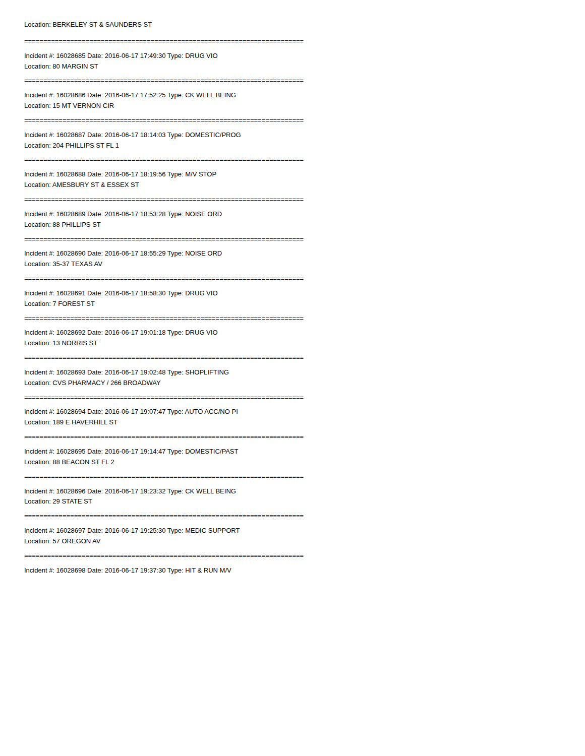Location: BERKELEY ST & SAUNDERS ST
=========================================================================
Incident #: 16028685 Date: 2016-06-17 17:49:30 Type: DRUG VIO
Location: 80 MARGIN ST
=========================================================================
Incident #: 16028686 Date: 2016-06-17 17:52:25 Type: CK WELL BEING
Location: 15 MT VERNON CIR
=========================================================================
Incident #: 16028687 Date: 2016-06-17 18:14:03 Type: DOMESTIC/PROG
Location: 204 PHILLIPS ST FL 1
=========================================================================
Incident #: 16028688 Date: 2016-06-17 18:19:56 Type: M/V STOP
Location: AMESBURY ST & ESSEX ST
=========================================================================
Incident #: 16028689 Date: 2016-06-17 18:53:28 Type: NOISE ORD
Location: 88 PHILLIPS ST
=========================================================================
Incident #: 16028690 Date: 2016-06-17 18:55:29 Type: NOISE ORD
Location: 35-37 TEXAS AV
=========================================================================
Incident #: 16028691 Date: 2016-06-17 18:58:30 Type: DRUG VIO
Location: 7 FOREST ST
=========================================================================
Incident #: 16028692 Date: 2016-06-17 19:01:18 Type: DRUG VIO
Location: 13 NORRIS ST
=========================================================================
Incident #: 16028693 Date: 2016-06-17 19:02:48 Type: SHOPLIFTING
Location: CVS PHARMACY / 266 BROADWAY
=========================================================================
Incident #: 16028694 Date: 2016-06-17 19:07:47 Type: AUTO ACC/NO PI
Location: 189 E HAVERHILL ST
=========================================================================
Incident #: 16028695 Date: 2016-06-17 19:14:47 Type: DOMESTIC/PAST
Location: 88 BEACON ST FL 2
=========================================================================
Incident #: 16028696 Date: 2016-06-17 19:23:32 Type: CK WELL BEING
Location: 29 STATE ST
=========================================================================
Incident #: 16028697 Date: 2016-06-17 19:25:30 Type: MEDIC SUPPORT
Location: 57 OREGON AV
=========================================================================
Incident #: 16028698 Date: 2016-06-17 19:37:30 Type: HIT & RUN M/V